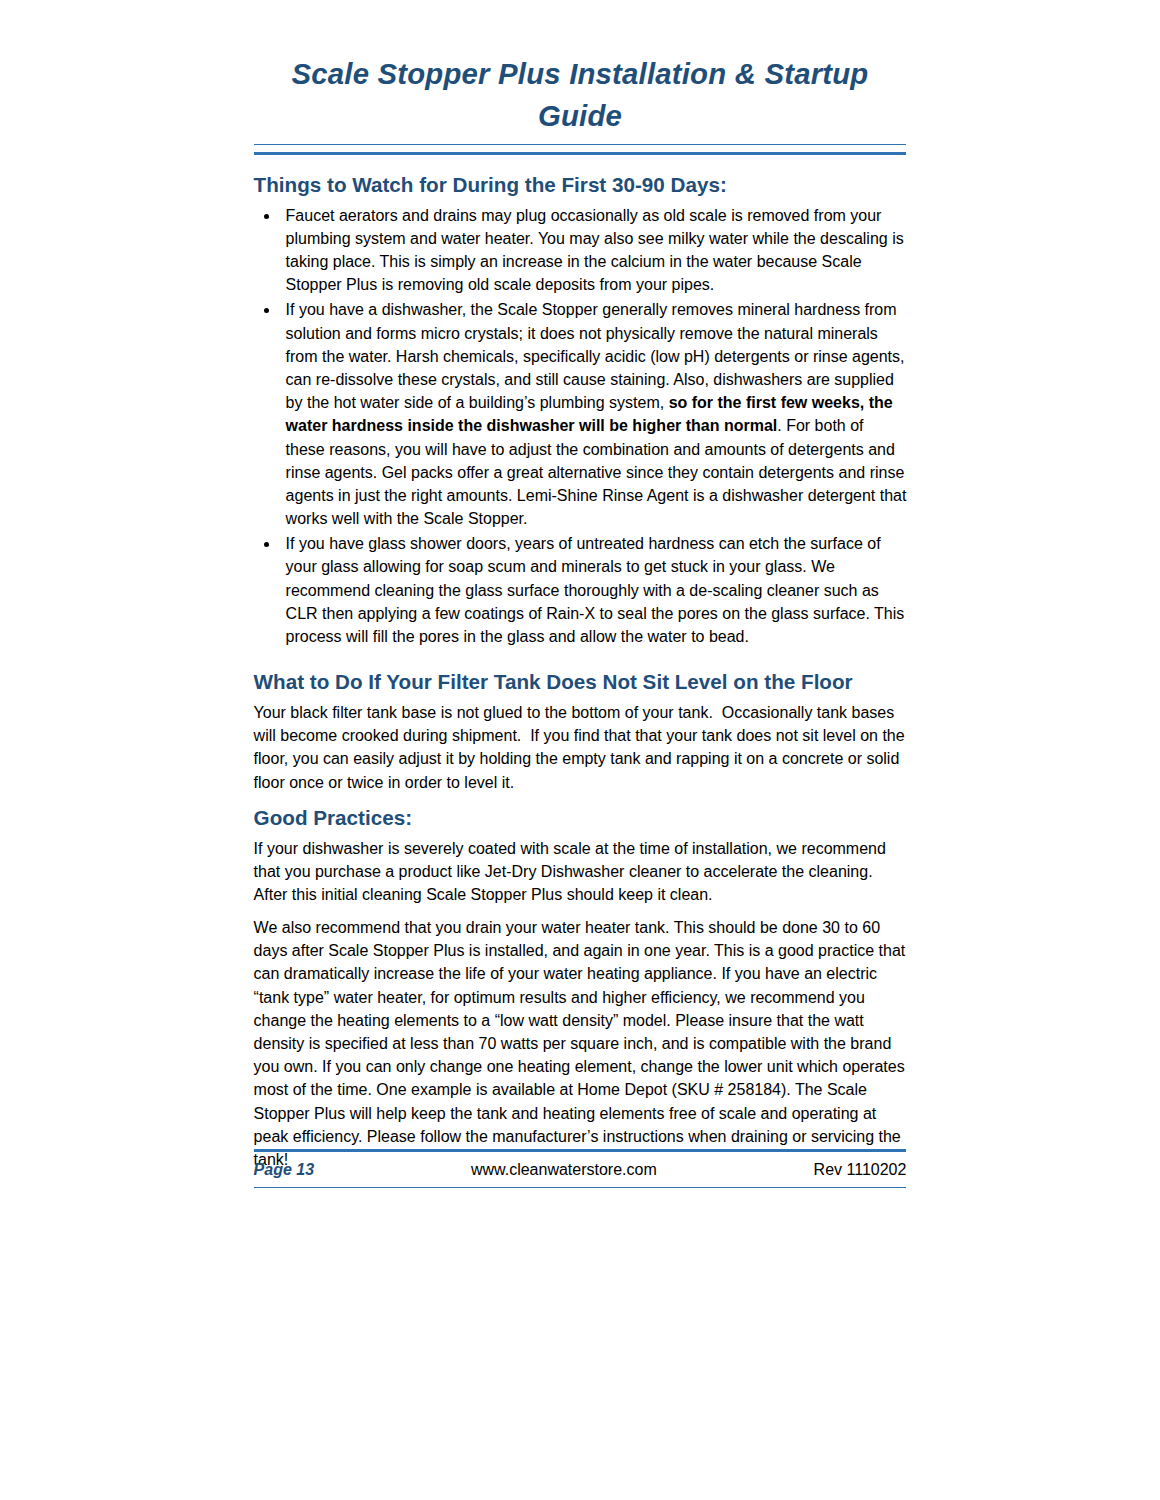Scale Stopper Plus Installation & Startup Guide
Things to Watch for During the First 30-90 Days:
Faucet aerators and drains may plug occasionally as old scale is removed from your plumbing system and water heater. You may also see milky water while the descaling is taking place. This is simply an increase in the calcium in the water because Scale Stopper Plus is removing old scale deposits from your pipes.
If you have a dishwasher, the Scale Stopper generally removes mineral hardness from solution and forms micro crystals; it does not physically remove the natural minerals from the water. Harsh chemicals, specifically acidic (low pH) detergents or rinse agents, can re-dissolve these crystals, and still cause staining. Also, dishwashers are supplied by the hot water side of a building’s plumbing system, so for the first few weeks, the water hardness inside the dishwasher will be higher than normal. For both of these reasons, you will have to adjust the combination and amounts of detergents and rinse agents. Gel packs offer a great alternative since they contain detergents and rinse agents in just the right amounts. Lemi-Shine Rinse Agent is a dishwasher detergent that works well with the Scale Stopper.
If you have glass shower doors, years of untreated hardness can etch the surface of your glass allowing for soap scum and minerals to get stuck in your glass. We recommend cleaning the glass surface thoroughly with a de-scaling cleaner such as CLR then applying a few coatings of Rain-X to seal the pores on the glass surface. This process will fill the pores in the glass and allow the water to bead.
What to Do If Your Filter Tank Does Not Sit Level on the Floor
Your black filter tank base is not glued to the bottom of your tank. Occasionally tank bases will become crooked during shipment. If you find that that your tank does not sit level on the floor, you can easily adjust it by holding the empty tank and rapping it on a concrete or solid floor once or twice in order to level it.
Good Practices:
If your dishwasher is severely coated with scale at the time of installation, we recommend that you purchase a product like Jet-Dry Dishwasher cleaner to accelerate the cleaning. After this initial cleaning Scale Stopper Plus should keep it clean.
We also recommend that you drain your water heater tank. This should be done 30 to 60 days after Scale Stopper Plus is installed, and again in one year. This is a good practice that can dramatically increase the life of your water heating appliance. If you have an electric “tank type” water heater, for optimum results and higher efficiency, we recommend you change the heating elements to a “low watt density” model. Please insure that the watt density is specified at less than 70 watts per square inch, and is compatible with the brand you own. If you can only change one heating element, change the lower unit which operates most of the time. One example is available at Home Depot (SKU # 258184). The Scale Stopper Plus will help keep the tank and heating elements free of scale and operating at peak efficiency. Please follow the manufacturer’s instructions when draining or servicing the tank!
Page 13
www.cleanwaterstore.com
Rev 1110202